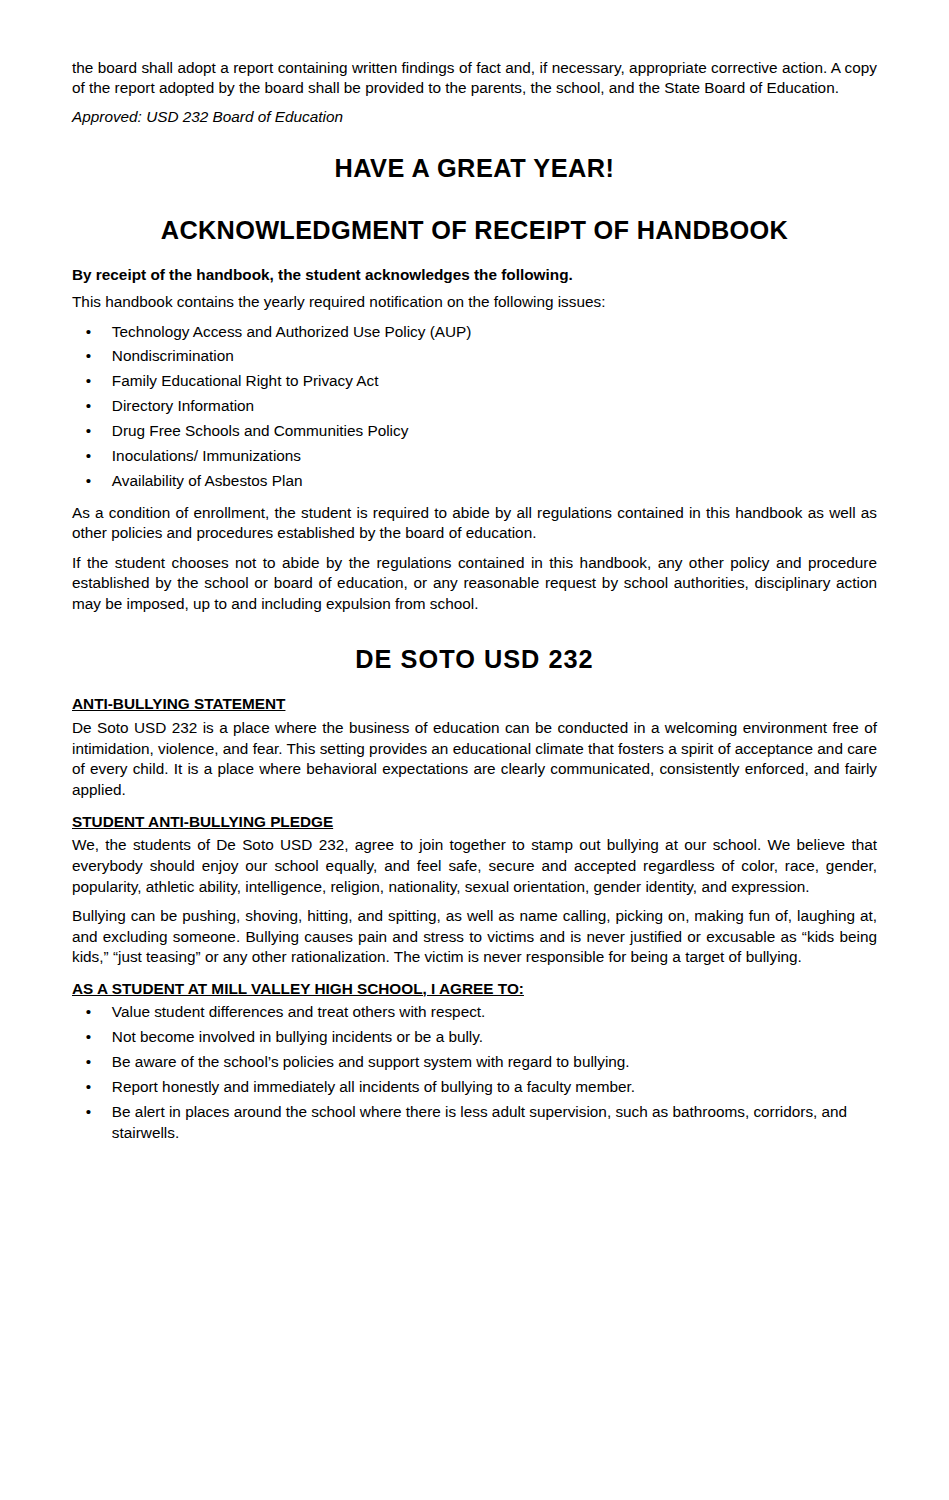the board shall adopt a report containing written findings of fact and, if necessary, appropriate corrective action. A copy of the report adopted by the board shall be provided to the parents, the school, and the State Board of Education.
Approved: USD 232 Board of Education
HAVE A GREAT YEAR!
ACKNOWLEDGMENT OF RECEIPT OF HANDBOOK
By receipt of the handbook, the student acknowledges the following.
This handbook contains the yearly required notification on the following issues:
Technology Access and Authorized Use Policy (AUP)
Nondiscrimination
Family Educational Right to Privacy Act
Directory Information
Drug Free Schools and Communities Policy
Inoculations/ Immunizations
Availability of Asbestos Plan
As a condition of enrollment, the student is required to abide by all regulations contained in this handbook as well as other policies and procedures established by the board of education.
If the student chooses not to abide by the regulations contained in this handbook, any other policy and procedure established by the school or board of education, or any reasonable request by school authorities, disciplinary action may be imposed, up to and including expulsion from school.
DE SOTO USD 232
ANTI-BULLYING STATEMENT
De Soto USD 232 is a place where the business of education can be conducted in a welcoming environment free of intimidation, violence, and fear. This setting provides an educational climate that fosters a spirit of acceptance and care of every child. It is a place where behavioral expectations are clearly communicated, consistently enforced, and fairly applied.
STUDENT ANTI-BULLYING PLEDGE
We, the students of De Soto USD 232, agree to join together to stamp out bullying at our school. We believe that everybody should enjoy our school equally, and feel safe, secure and accepted regardless of color, race, gender, popularity, athletic ability, intelligence, religion, nationality, sexual orientation, gender identity, and expression.
Bullying can be pushing, shoving, hitting, and spitting, as well as name calling, picking on, making fun of, laughing at, and excluding someone. Bullying causes pain and stress to victims and is never justified or excusable as “kids being kids,” “just teasing” or any other rationalization. The victim is never responsible for being a target of bullying.
AS A STUDENT AT MILL VALLEY HIGH SCHOOL, I AGREE TO:
Value student differences and treat others with respect.
Not become involved in bullying incidents or be a bully.
Be aware of the school’s policies and support system with regard to bullying.
Report honestly and immediately all incidents of bullying to a faculty member.
Be alert in places around the school where there is less adult supervision, such as bathrooms, corridors, and stairwells.